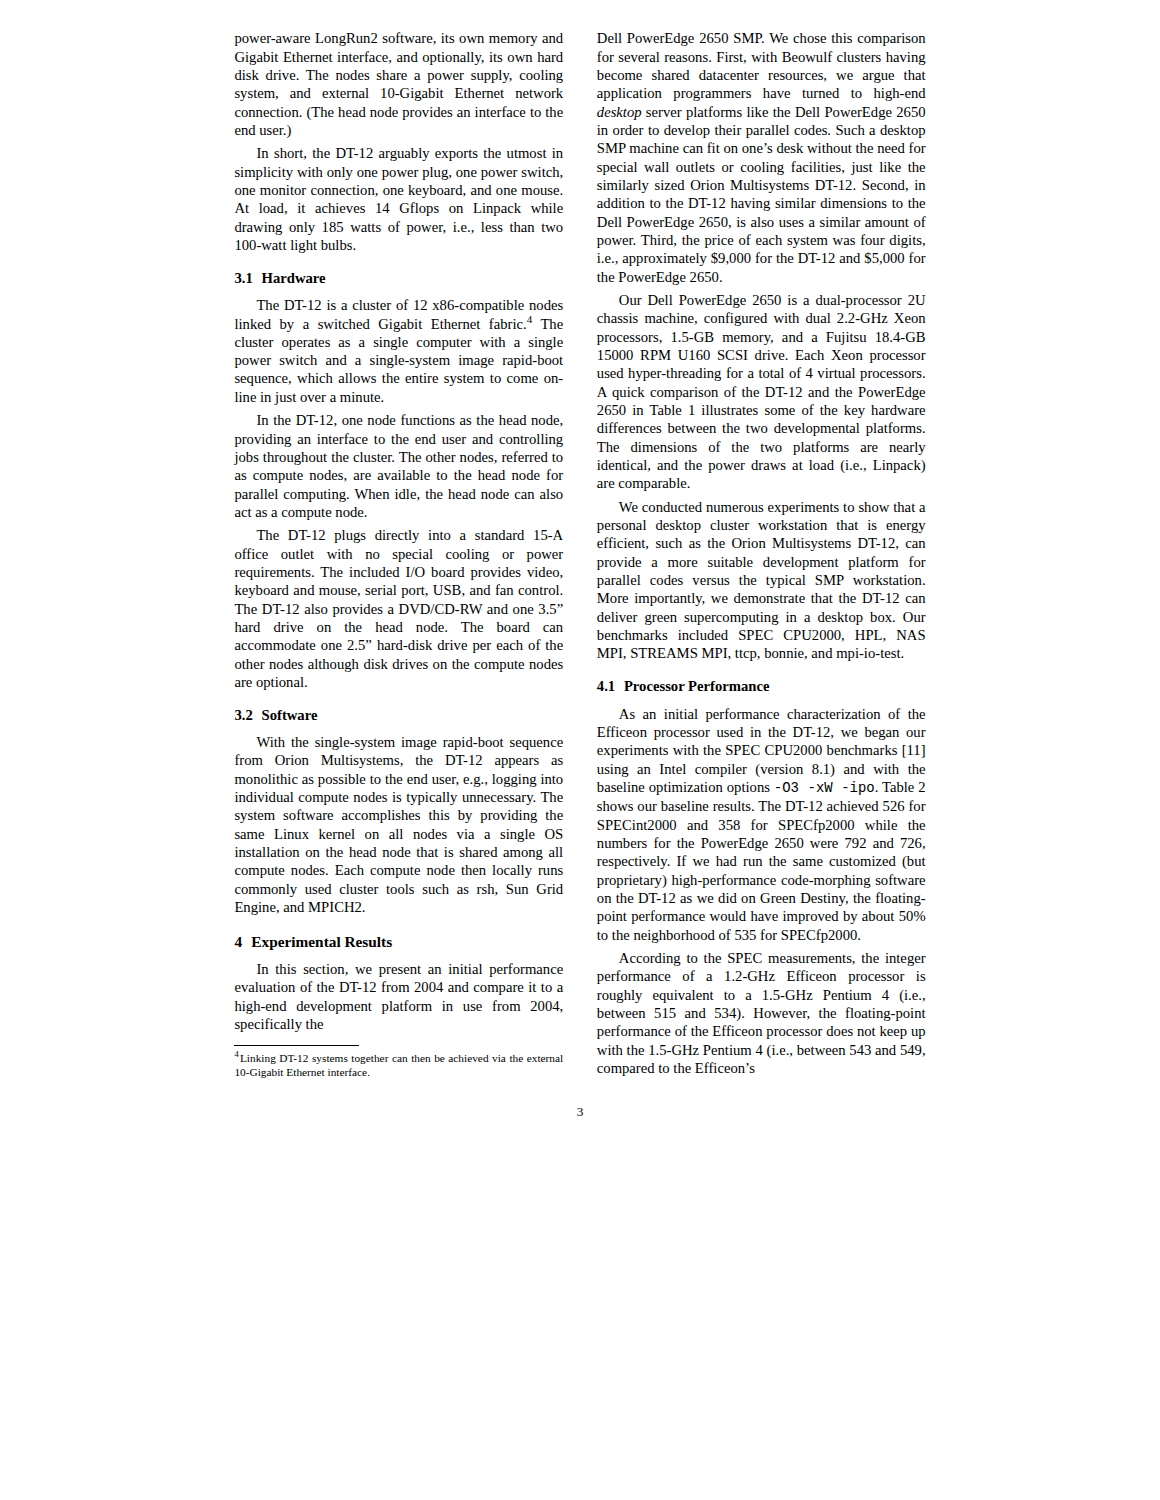power-aware LongRun2 software, its own memory and Gigabit Ethernet interface, and optionally, its own hard disk drive. The nodes share a power supply, cooling system, and external 10-Gigabit Ethernet network connection. (The head node provides an interface to the end user.)
In short, the DT-12 arguably exports the utmost in simplicity with only one power plug, one power switch, one monitor connection, one keyboard, and one mouse. At load, it achieves 14 Gflops on Linpack while drawing only 185 watts of power, i.e., less than two 100-watt light bulbs.
3.1 Hardware
The DT-12 is a cluster of 12 x86-compatible nodes linked by a switched Gigabit Ethernet fabric.4 The cluster operates as a single computer with a single power switch and a single-system image rapid-boot sequence, which allows the entire system to come on-line in just over a minute.
In the DT-12, one node functions as the head node, providing an interface to the end user and controlling jobs throughout the cluster. The other nodes, referred to as compute nodes, are available to the head node for parallel computing. When idle, the head node can also act as a compute node.
The DT-12 plugs directly into a standard 15-A office outlet with no special cooling or power requirements. The included I/O board provides video, keyboard and mouse, serial port, USB, and fan control. The DT-12 also provides a DVD/CD-RW and one 3.5” hard drive on the head node. The board can accommodate one 2.5” hard-disk drive per each of the other nodes although disk drives on the compute nodes are optional.
3.2 Software
With the single-system image rapid-boot sequence from Orion Multisystems, the DT-12 appears as monolithic as possible to the end user, e.g., logging into individual compute nodes is typically unnecessary. The system software accomplishes this by providing the same Linux kernel on all nodes via a single OS installation on the head node that is shared among all compute nodes. Each compute node then locally runs commonly used cluster tools such as rsh, Sun Grid Engine, and MPICH2.
4 Experimental Results
In this section, we present an initial performance evaluation of the DT-12 from 2004 and compare it to a high-end development platform in use from 2004, specifically the
4Linking DT-12 systems together can then be achieved via the external 10-Gigabit Ethernet interface.
Dell PowerEdge 2650 SMP. We chose this comparison for several reasons. First, with Beowulf clusters having become shared datacenter resources, we argue that application programmers have turned to high-end desktop server platforms like the Dell PowerEdge 2650 in order to develop their parallel codes. Such a desktop SMP machine can fit on one’s desk without the need for special wall outlets or cooling facilities, just like the similarly sized Orion Multisystems DT-12. Second, in addition to the DT-12 having similar dimensions to the Dell PowerEdge 2650, is also uses a similar amount of power. Third, the price of each system was four digits, i.e., approximately $9,000 for the DT-12 and $5,000 for the PowerEdge 2650.
Our Dell PowerEdge 2650 is a dual-processor 2U chassis machine, configured with dual 2.2-GHz Xeon processors, 1.5-GB memory, and a Fujitsu 18.4-GB 15000 RPM U160 SCSI drive. Each Xeon processor used hyper-threading for a total of 4 virtual processors. A quick comparison of the DT-12 and the PowerEdge 2650 in Table 1 illustrates some of the key hardware differences between the two developmental platforms. The dimensions of the two platforms are nearly identical, and the power draws at load (i.e., Linpack) are comparable.
We conducted numerous experiments to show that a personal desktop cluster workstation that is energy efficient, such as the Orion Multisystems DT-12, can provide a more suitable development platform for parallel codes versus the typical SMP workstation. More importantly, we demonstrate that the DT-12 can deliver green supercomputing in a desktop box. Our benchmarks included SPEC CPU2000, HPL, NAS MPI, STREAMS MPI, ttcp, bonnie, and mpi-io-test.
4.1 Processor Performance
As an initial performance characterization of the Efficeon processor used in the DT-12, we began our experiments with the SPEC CPU2000 benchmarks [11] using an Intel compiler (version 8.1) and with the baseline optimization options -O3 -xW -ipo. Table 2 shows our baseline results. The DT-12 achieved 526 for SPECint2000 and 358 for SPECfp2000 while the numbers for the PowerEdge 2650 were 792 and 726, respectively. If we had run the same customized (but proprietary) high-performance code-morphing software on the DT-12 as we did on Green Destiny, the floating-point performance would have improved by about 50% to the neighborhood of 535 for SPECfp2000.
According to the SPEC measurements, the integer performance of a 1.2-GHz Efficeon processor is roughly equivalent to a 1.5-GHz Pentium 4 (i.e., between 515 and 534). However, the floating-point performance of the Efficeon processor does not keep up with the 1.5-GHz Pentium 4 (i.e., between 543 and 549, compared to the Efficeon’s
3